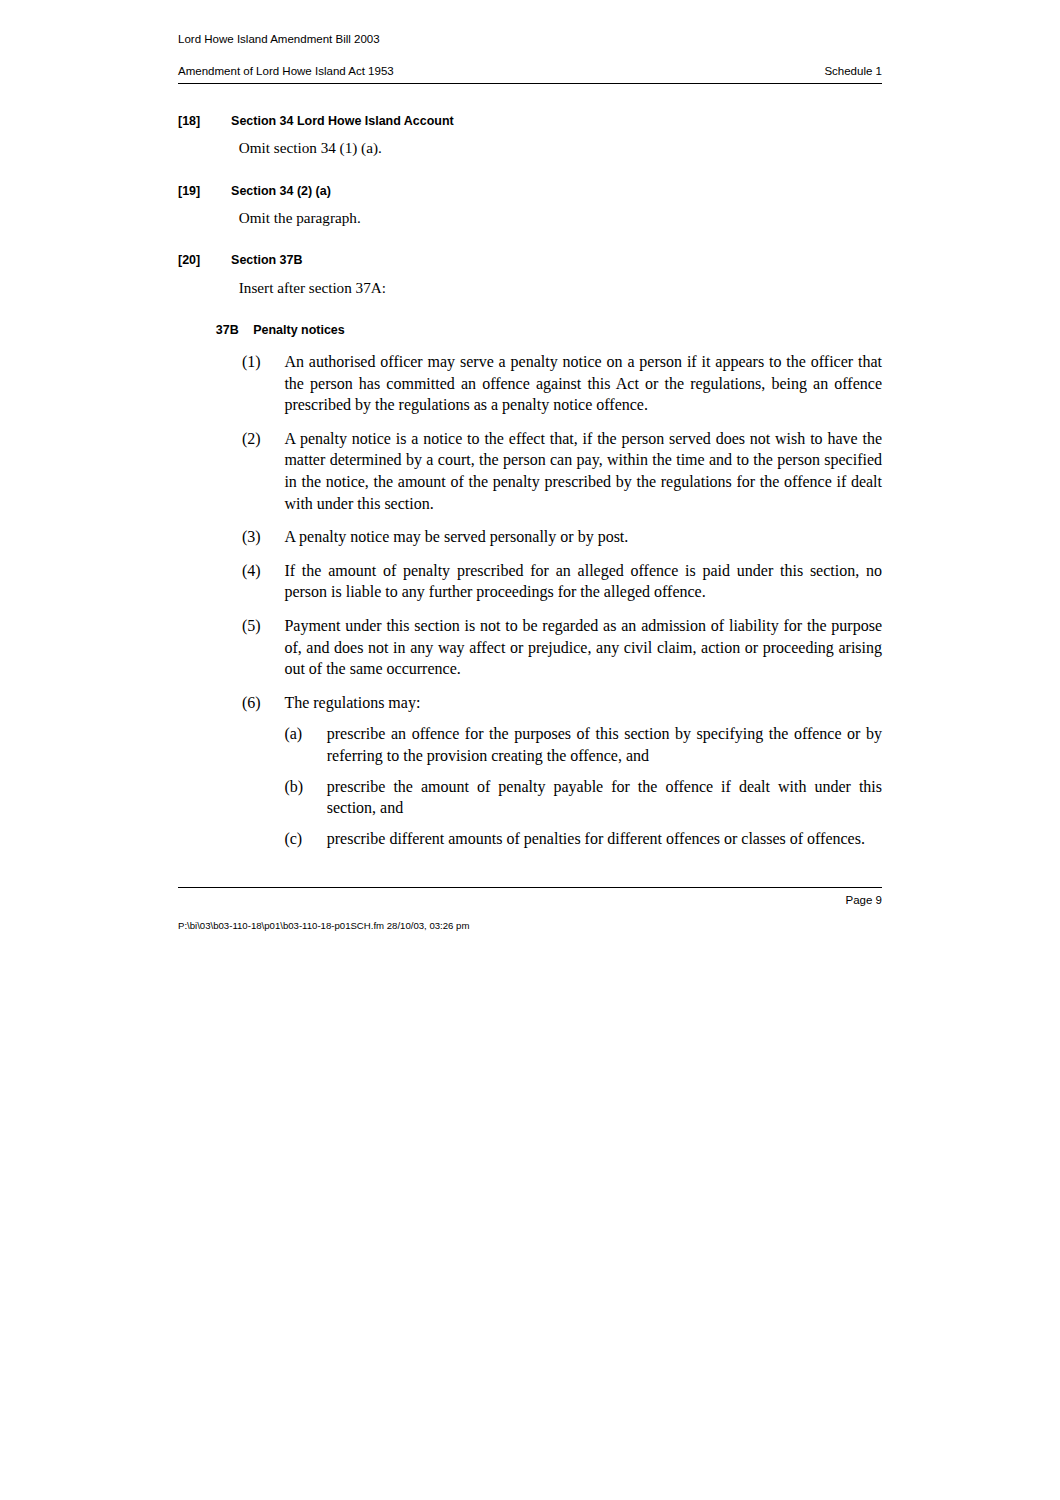Lord Howe Island Amendment Bill 2003
Amendment of Lord Howe Island Act 1953 Schedule 1
[18] Section 34 Lord Howe Island Account
Omit section 34 (1) (a).
[19] Section 34 (2) (a)
Omit the paragraph.
[20] Section 37B
Insert after section 37A:
37B Penalty notices
(1) An authorised officer may serve a penalty notice on a person if it appears to the officer that the person has committed an offence against this Act or the regulations, being an offence prescribed by the regulations as a penalty notice offence.
(2) A penalty notice is a notice to the effect that, if the person served does not wish to have the matter determined by a court, the person can pay, within the time and to the person specified in the notice, the amount of the penalty prescribed by the regulations for the offence if dealt with under this section.
(3) A penalty notice may be served personally or by post.
(4) If the amount of penalty prescribed for an alleged offence is paid under this section, no person is liable to any further proceedings for the alleged offence.
(5) Payment under this section is not to be regarded as an admission of liability for the purpose of, and does not in any way affect or prejudice, any civil claim, action or proceeding arising out of the same occurrence.
(6) The regulations may:
(a) prescribe an offence for the purposes of this section by specifying the offence or by referring to the provision creating the offence, and
(b) prescribe the amount of penalty payable for the offence if dealt with under this section, and
(c) prescribe different amounts of penalties for different offences or classes of offences.
Page 9
P:\bi\03\b03-110-18\p01\b03-110-18-p01SCH.fm 28/10/03, 03:26 pm